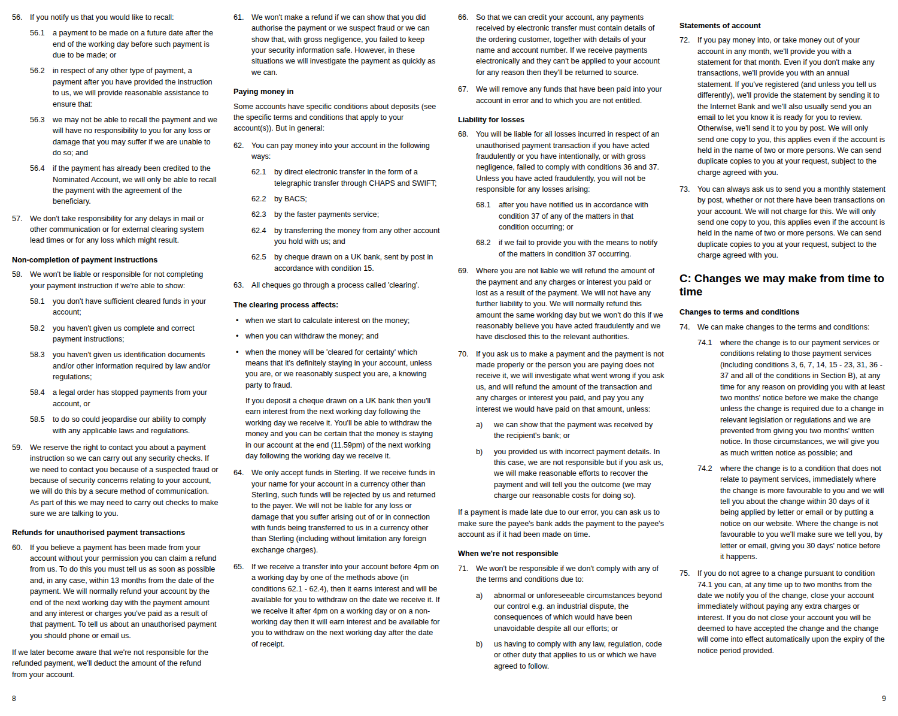56. If you notify us that you would like to recall:
56.1a payment to be made on a future date after the end of the working day before such payment is due to be made; or
56.2in respect of any other type of payment, a payment after you have provided the instruction to us, we will provide reasonable assistance to ensure that:
56.3we may not be able to recall the payment and we will have no responsibility to you for any loss or damage that you may suffer if we are unable to do so; and
56.4if the payment has already been credited to the Nominated Account, we will only be able to recall the payment with the agreement of the beneficiary.
57. We don't take responsibility for any delays in mail or other communication or for external clearing system lead times or for any loss which might result.
Non-completion of payment instructions
58. We won't be liable or responsible for not completing your payment instruction if we're able to show:
58.1you don't have sufficient cleared funds in your account;
58.2you haven't given us complete and correct payment instructions;
58.3you haven't given us identification documents and/or other information required by law and/or regulations;
58.4a legal order has stopped payments from your account, or
58.5to do so could jeopardise our ability to comply with any applicable laws and regulations.
59. We reserve the right to contact you about a payment instruction so we can carry out any security checks. If we need to contact you because of a suspected fraud or because of security concerns relating to your account, we will do this by a secure method of communication. As part of this we may need to carry out checks to make sure we are talking to you.
Refunds for unauthorised payment transactions
60. If you believe a payment has been made from your account without your permission you can claim a refund from us. To do this you must tell us as soon as possible and, in any case, within 13 months from the date of the payment. We will normally refund your account by the end of the next working day with the payment amount and any interest or charges you've paid as a result of that payment. To tell us about an unauthorised payment you should phone or email us.
If we later become aware that we're not responsible for the refunded payment, we'll deduct the amount of the refund from your account.
61. We won't make a refund if we can show that you did authorise the payment or we suspect fraud or we can show that, with gross negligence, you failed to keep your security information safe. However, in these situations we will investigate the payment as quickly as we can.
Paying money in
Some accounts have specific conditions about deposits (see the specific terms and conditions that apply to your account(s)). But in general:
62. You can pay money into your account in the following ways:
62.1by direct electronic transfer in the form of a telegraphic transfer through CHAPS and SWIFT;
62.2by BACS;
62.3by the faster payments service;
62.4by transferring the money from any other account you hold with us; and
62.5by cheque drawn on a UK bank, sent by post in accordance with condition 15.
63. All cheques go through a process called 'clearing'.
The clearing process affects:
when we start to calculate interest on the money;
when you can withdraw the money; and
when the money will be 'cleared for certainty' which means that it's definitely staying in your account, unless you are, or we reasonably suspect you are, a knowing party to fraud.
If you deposit a cheque drawn on a UK bank then you'll earn interest from the next working day following the working day we receive it. You'll be able to withdraw the money and you can be certain that the money is staying in our account at the end (11.59pm) of the next working day following the working day we receive it.
64. We only accept funds in Sterling. If we receive funds in your name for your account in a currency other than Sterling, such funds will be rejected by us and returned to the payer. We will not be liable for any loss or damage that you suffer arising out of or in connection with funds being transferred to us in a currency other than Sterling (including without limitation any foreign exchange charges).
65. If we receive a transfer into your account before 4pm on a working day by one of the methods above (in conditions 62.1 - 62.4), then it earns interest and will be available for you to withdraw on the date we receive it. If we receive it after 4pm on a working day or on a non-working day then it will earn interest and be available for you to withdraw on the next working day after the date of receipt.
8
66. So that we can credit your account, any payments received by electronic transfer must contain details of the ordering customer, together with details of your name and account number. If we receive payments electronically and they can't be applied to your account for any reason then they'll be returned to source.
67. We will remove any funds that have been paid into your account in error and to which you are not entitled.
Liability for losses
68. You will be liable for all losses incurred in respect of an unauthorised payment transaction if you have acted fraudulently or you have intentionally, or with gross negligence, failed to comply with conditions 36 and 37. Unless you have acted fraudulently, you will not be responsible for any losses arising:
68.1after you have notified us in accordance with condition 37 of any of the matters in that condition occurring; or
68.2if we fail to provide you with the means to notify of the matters in condition 37 occurring.
69. Where you are not liable we will refund the amount of the payment and any charges or interest you paid or lost as a result of the payment. We will not have any further liability to you. We will normally refund this amount the same working day but we won't do this if we reasonably believe you have acted fraudulently and we have disclosed this to the relevant authorities.
70. If you ask us to make a payment and the payment is not made properly or the person you are paying does not receive it, we will investigate what went wrong if you ask us, and will refund the amount of the transaction and any charges or interest you paid, and pay you any interest we would have paid on that amount, unless:
a) we can show that the payment was received by the recipient's bank; or
b) you provided us with incorrect payment details. In this case, we are not responsible but if you ask us, we will make reasonable efforts to recover the payment and will tell you the outcome (we may charge our reasonable costs for doing so).
If a payment is made late due to our error, you can ask us to make sure the payee's bank adds the payment to the payee's account as if it had been made on time.
When we're not responsible
71. We won't be responsible if we don't comply with any of the terms and conditions due to:
a) abnormal or unforeseeable circumstances beyond our control e.g. an industrial dispute, the consequences of which would have been unavoidable despite all our efforts; or
b) us having to comply with any law, regulation, code or other duty that applies to us or which we have agreed to follow.
Statements of account
72. If you pay money into, or take money out of your account in any month, we'll provide you with a statement for that month. Even if you don't make any transactions, we'll provide you with an annual statement. If you've registered (and unless you tell us differently), we'll provide the statement by sending it to the Internet Bank and we'll also usually send you an email to let you know it is ready for you to review. Otherwise, we'll send it to you by post. We will only send one copy to you, this applies even if the account is held in the name of two or more persons. We can send duplicate copies to you at your request, subject to the charge agreed with you.
73. You can always ask us to send you a monthly statement by post, whether or not there have been transactions on your account. We will not charge for this. We will only send one copy to you, this applies even if the account is held in the name of two or more persons. We can send duplicate copies to you at your request, subject to the charge agreed with you.
C: Changes we may make from time to time
Changes to terms and conditions
74. We can make changes to the terms and conditions:
74.1where the change is to our payment services or conditions relating to those payment services (including conditions 3, 6, 7, 14, 15 - 23, 31, 36 - 37 and all of the conditions in Section B), at any time for any reason on providing you with at least two months' notice before we make the change unless the change is required due to a change in relevant legislation or regulations and we are prevented from giving you two months' written notice. In those circumstances, we will give you as much written notice as possible; and
74.2where the change is to a condition that does not relate to payment services, immediately where the change is more favourable to you and we will tell you about the change within 30 days of it being applied by letter or email or by putting a notice on our website. Where the change is not favourable to you we'll make sure we tell you, by letter or email, giving you 30 days' notice before it happens.
75. If you do not agree to a change pursuant to condition 74.1 you can, at any time up to two months from the date we notify you of the change, close your account immediately without paying any extra charges or interest. If you do not close your account you will be deemed to have accepted the change and the change will come into effect automatically upon the expiry of the notice period provided.
9